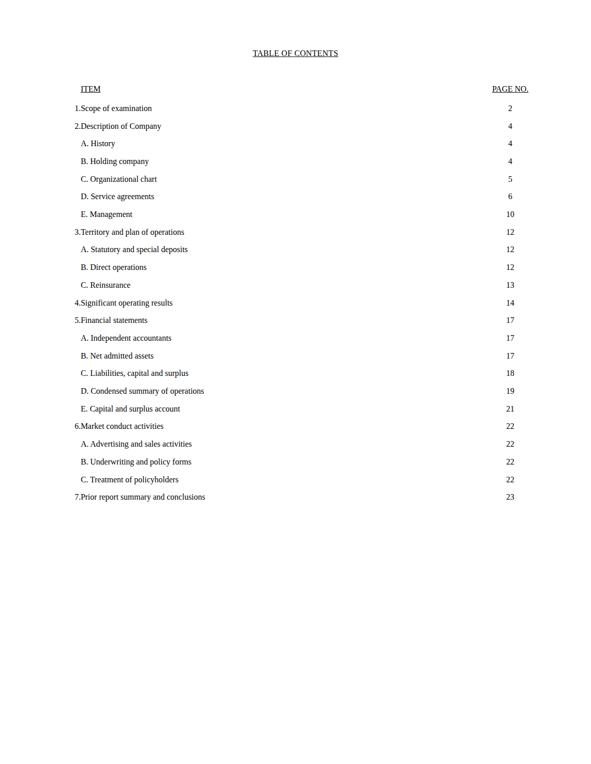TABLE OF CONTENTS
| | ITEM | PAGE NO. |
| 1. | Scope of examination | 2 |
| 2. | Description of Company | 4 |
| | A. History | 4 |
| | B. Holding company | 4 |
| | C. Organizational chart | 5 |
| | D. Service agreements | 6 |
| | E. Management | 10 |
| 3. | Territory and plan of operations | 12 |
| | A. Statutory and special deposits | 12 |
| | B. Direct operations | 12 |
| | C. Reinsurance | 13 |
| 4. | Significant operating results | 14 |
| 5. | Financial statements | 17 |
| | A. Independent accountants | 17 |
| | B. Net admitted assets | 17 |
| | C. Liabilities, capital and surplus | 18 |
| | D. Condensed summary of operations | 19 |
| | E. Capital and surplus account | 21 |
| 6. | Market conduct activities | 22 |
| | A. Advertising and sales activities | 22 |
| | B. Underwriting and policy forms | 22 |
| | C. Treatment of policyholders | 22 |
| 7. | Prior report summary and conclusions | 23 |